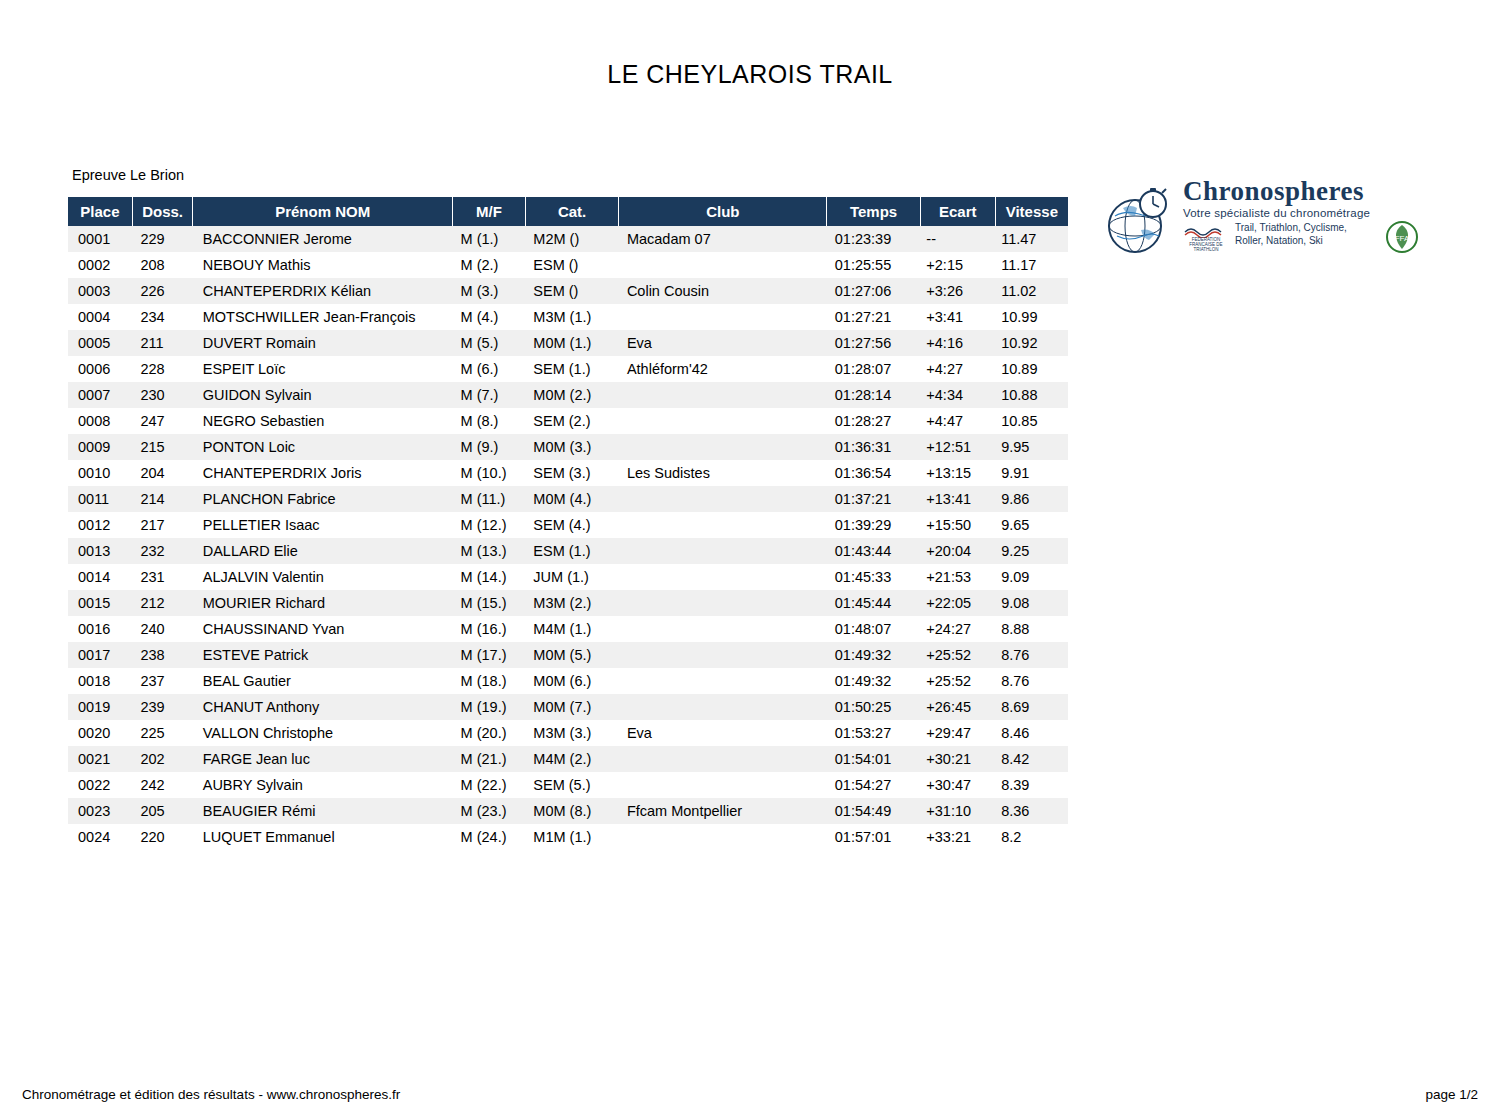LE CHEYLAROIS TRAIL
Chronospheres
Votre spécialiste du chronométrage
FEDERATION
FRANCAISE DE
TRIATHLON Trail, Triathlon, Cyclisme,
Roller, Natation, Ski FFA
Epreuve Le Brion
| Place | Doss. | Prénom NOM | M/F | Cat. | Club | Temps | Ecart | Vitesse |
| --- | --- | --- | --- | --- | --- | --- | --- | --- |
| 0001 | 229 | BACCONNIER Jerome | M (1.) | M2M () | Macadam 07 | 01:23:39 | -- | 11.47 |
| 0002 | 208 | NEBOUY Mathis | M (2.) | ESM () | | 01:25:55 | +2:15 | 11.17 |
| 0003 | 226 | CHANTEPERDRIX Kélian | M (3.) | SEM () | Colin Cousin | 01:27:06 | +3:26 | 11.02 |
| 0004 | 234 | MOTSCHWILLER Jean-François | M (4.) | M3M (1.) | | 01:27:21 | +3:41 | 10.99 |
| 0005 | 211 | DUVERT Romain | M (5.) | M0M (1.) | Eva | 01:27:56 | +4:16 | 10.92 |
| 0006 | 228 | ESPEIT Loïc | M (6.) | SEM (1.) | Athléform'42 | 01:28:07 | +4:27 | 10.89 |
| 0007 | 230 | GUIDON Sylvain | M (7.) | M0M (2.) | | 01:28:14 | +4:34 | 10.88 |
| 0008 | 247 | NEGRO Sebastien | M (8.) | SEM (2.) | | 01:28:27 | +4:47 | 10.85 |
| 0009 | 215 | PONTON Loic | M (9.) | M0M (3.) | | 01:36:31 | +12:51 | 9.95 |
| 0010 | 204 | CHANTEPERDRIX Joris | M (10.) | SEM (3.) | Les Sudistes | 01:36:54 | +13:15 | 9.91 |
| 0011 | 214 | PLANCHON Fabrice | M (11.) | M0M (4.) | | 01:37:21 | +13:41 | 9.86 |
| 0012 | 217 | PELLETIER Isaac | M (12.) | SEM (4.) | | 01:39:29 | +15:50 | 9.65 |
| 0013 | 232 | DALLARD Elie | M (13.) | ESM (1.) | | 01:43:44 | +20:04 | 9.25 |
| 0014 | 231 | ALJALVIN Valentin | M (14.) | JUM (1.) | | 01:45:33 | +21:53 | 9.09 |
| 0015 | 212 | MOURIER Richard | M (15.) | M3M (2.) | | 01:45:44 | +22:05 | 9.08 |
| 0016 | 240 | CHAUSSINAND Yvan | M (16.) | M4M (1.) | | 01:48:07 | +24:27 | 8.88 |
| 0017 | 238 | ESTEVE Patrick | M (17.) | M0M (5.) | | 01:49:32 | +25:52 | 8.76 |
| 0018 | 237 | BEAL Gautier | M (18.) | M0M (6.) | | 01:49:32 | +25:52 | 8.76 |
| 0019 | 239 | CHANUT Anthony | M (19.) | M0M (7.) | | 01:50:25 | +26:45 | 8.69 |
| 0020 | 225 | VALLON Christophe | M (20.) | M3M (3.) | Eva | 01:53:27 | +29:47 | 8.46 |
| 0021 | 202 | FARGE Jean luc | M (21.) | M4M (2.) | | 01:54:01 | +30:21 | 8.42 |
| 0022 | 242 | AUBRY Sylvain | M (22.) | SEM (5.) | | 01:54:27 | +30:47 | 8.39 |
| 0023 | 205 | BEAUGIER Rémi | M (23.) | M0M (8.) | Ffcam Montpellier | 01:54:49 | +31:10 | 8.36 |
| 0024 | 220 | LUQUET Emmanuel | M (24.) | M1M (1.) | | 01:57:01 | +33:21 | 8.2 |
Chronométrage et édition des résultats - www.chronospheres.fr page 1/2